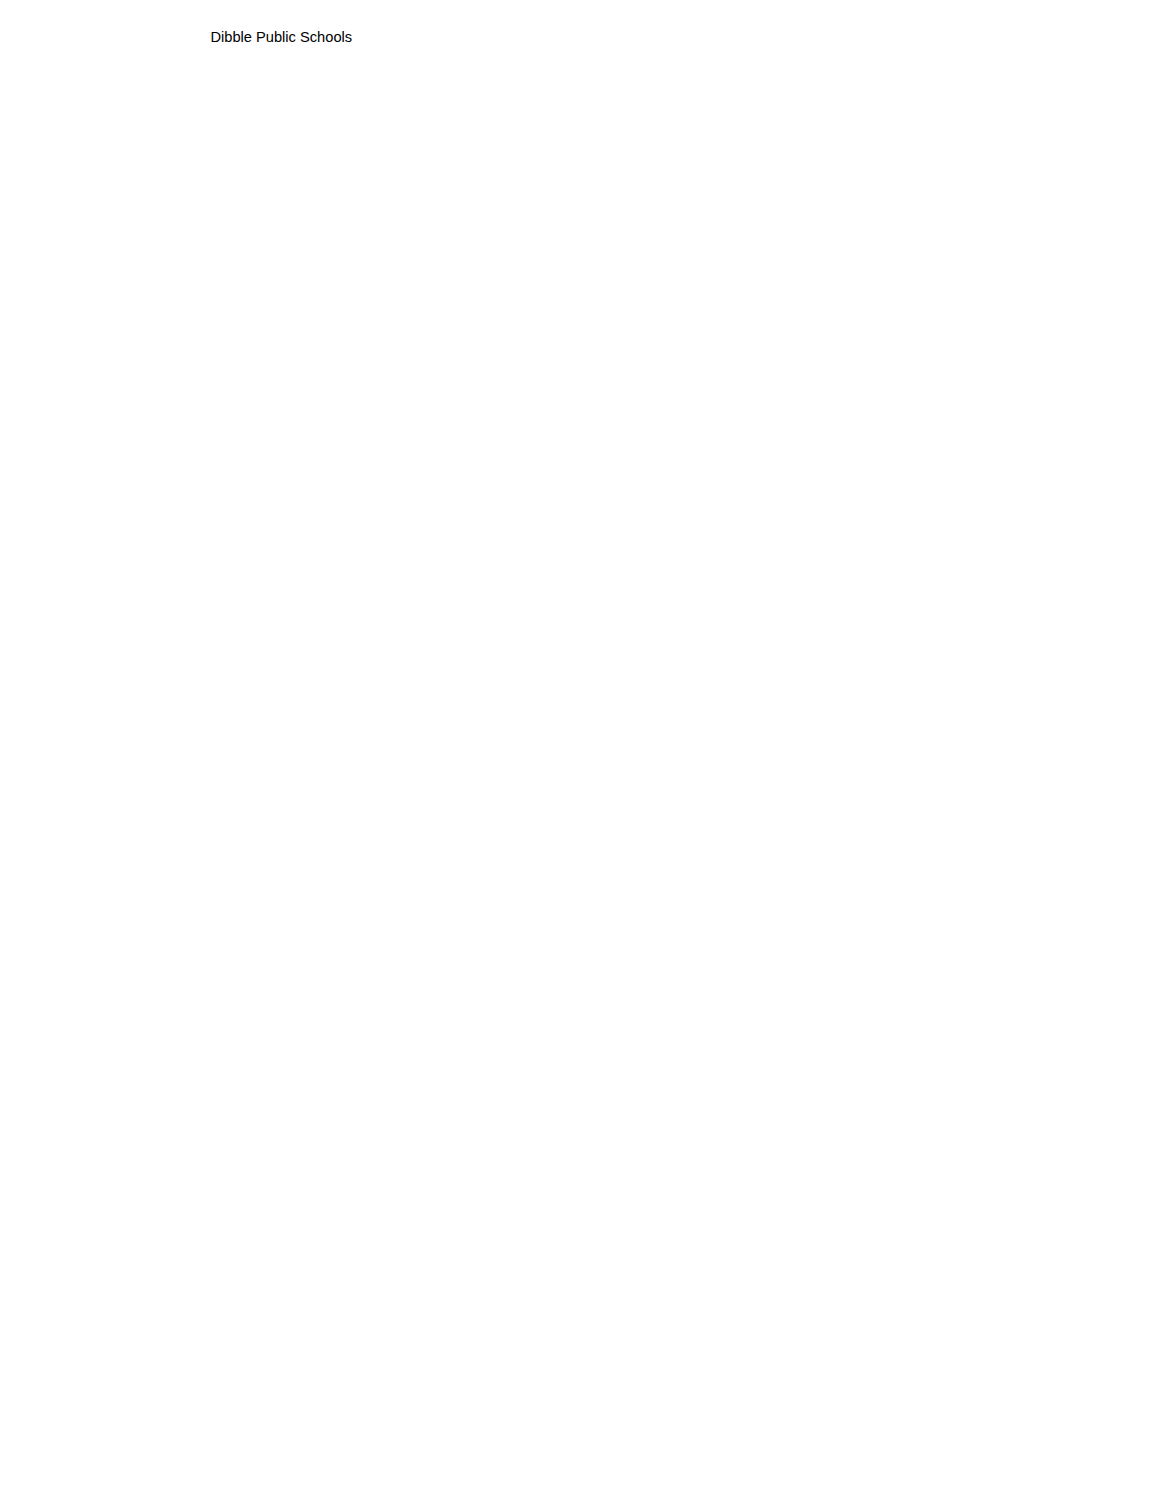Dibble Public Schools